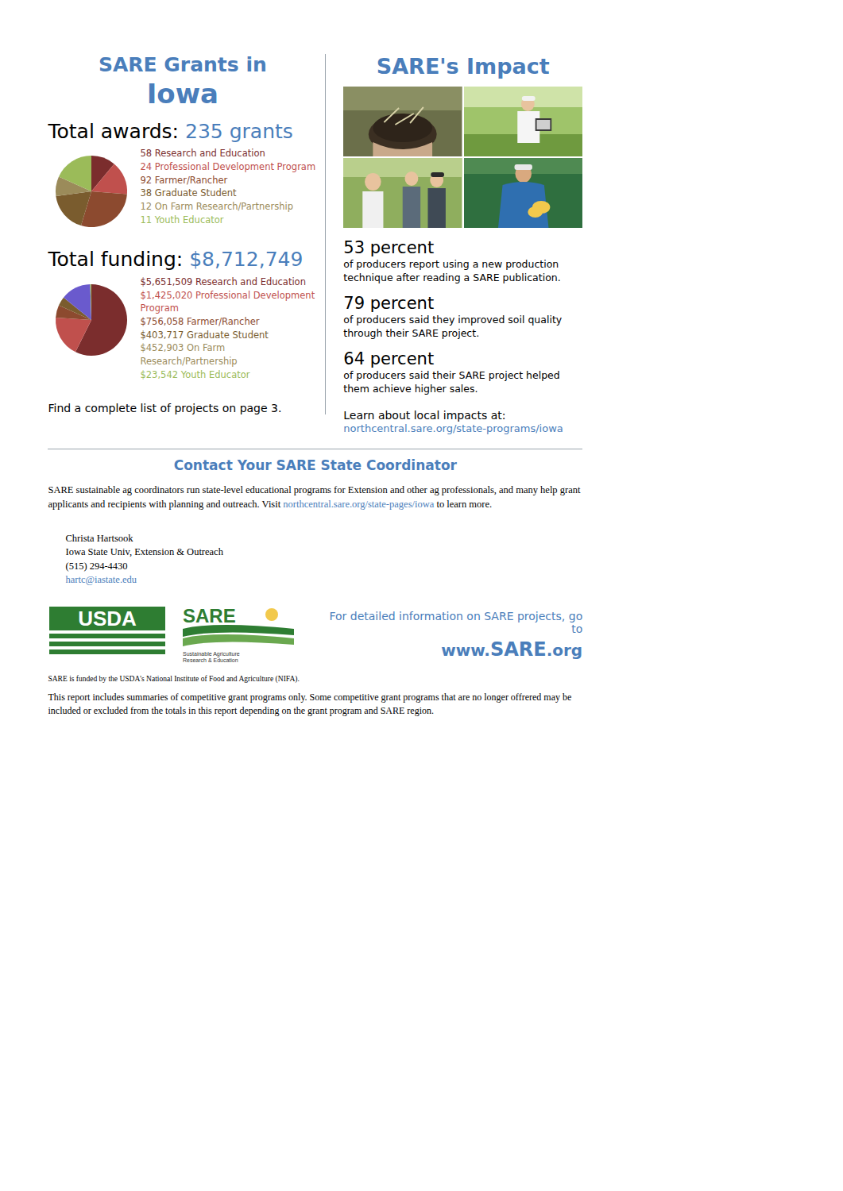SARE Grants inIowa
Total awards: 235 grants
58 Research and Education
24 Professional Development Program
92 Farmer/Rancher
38 Graduate Student
12 On Farm Research/Partnership
11 Youth Educator
Total funding: $8,712,749
$5,651,509 Research and Education
$1,425,020 Professional Development Program
$756,058 Farmer/Rancher
$403,717 Graduate Student
$452,903 On Farm Research/Partnership
$23,542 Youth Educator
Find a complete list of projects on page 3.
SARE's Impact
53 percent
of producers report using a new production technique after reading a SARE publication.
79 percent
of producers said they improved soil quality through their SARE project.
64 percent
of producers said their SARE project helped them achieve higher sales.
Learn about local impacts at:
northcentral.sare.org/state-programs/iowa
Contact Your SARE State Coordinator
SARE sustainable ag coordinators run state-level educational programs for Extension and other ag professionals, and many help grant applicants and recipients with planning and outreach. Visit northcentral.sare.org/state-pages/iowa to learn more.
Christa Hartsook
Iowa State Univ, Extension & Outreach
(515) 294-4430
hartc@iastate.edu
USDA SARE Sustainable Agriculture Research & Education
For detailed information on SARE projects, go to
www.SARE.org
SARE is funded by the USDA's National Institute of Food and Agriculture (NIFA).
This report includes summaries of competitive grant programs only. Some competitive grant programs that are no longer offrered may be included or excluded from the totals in this report depending on the grant program and SARE region.